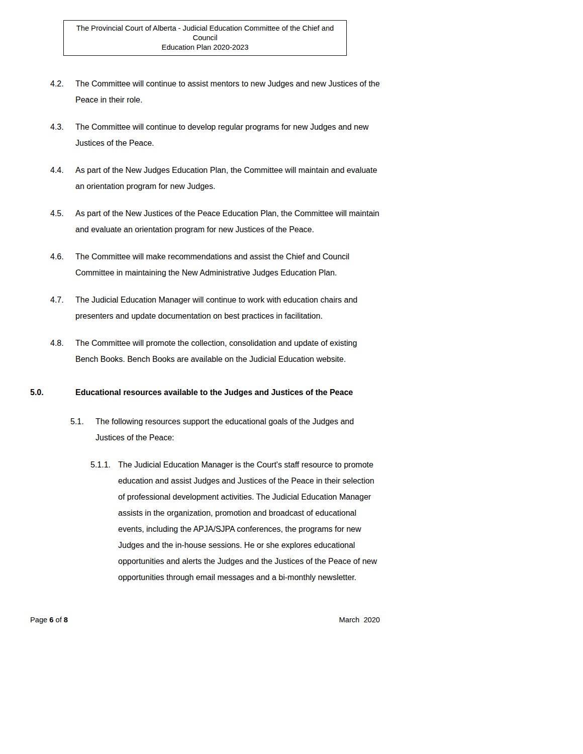The Provincial Court of Alberta - Judicial Education Committee of the Chief and Council
Education Plan 2020-2023
4.2.
The Committee will continue to assist mentors to new Judges and new Justices of the Peace in their role.
4.3.
The Committee will continue to develop regular programs for new Judges and new Justices of the Peace.
4.4.
As part of the New Judges Education Plan, the Committee will maintain and evaluate an orientation program for new Judges.
4.5.
As part of the New Justices of the Peace Education Plan, the Committee will maintain and evaluate an orientation program for new Justices of the Peace.
4.6.
The Committee will make recommendations and assist the Chief and Council Committee in maintaining the New Administrative Judges Education Plan.
4.7.
The Judicial Education Manager will continue to work with education chairs and presenters and update documentation on best practices in facilitation.
4.8.
The Committee will promote the collection, consolidation and update of existing Bench Books. Bench Books are available on the Judicial Education website.
5.0.
Educational resources available to the Judges and Justices of the Peace
5.1.
The following resources support the educational goals of the Judges and Justices of the Peace:
5.1.1.
The Judicial Education Manager is the Court's staff resource to promote education and assist Judges and Justices of the Peace in their selection of professional development activities. The Judicial Education Manager assists in the organization, promotion and broadcast of educational events, including the APJA/SJPA conferences, the programs for new Judges and the in-house sessions. He or she explores educational opportunities and alerts the Judges and the Justices of the Peace of new opportunities through email messages and a bi-monthly newsletter.
Page 6 of 8
March 2020